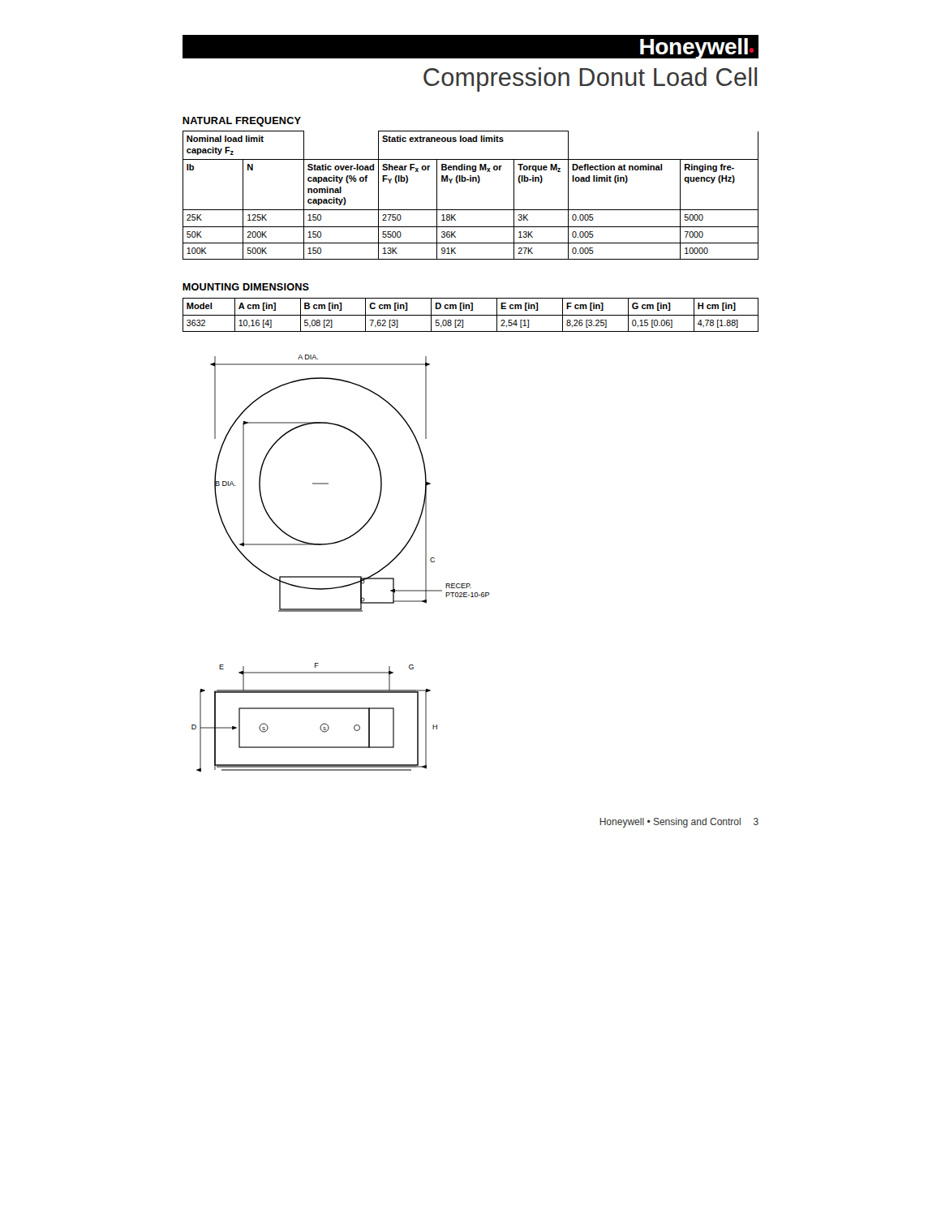Honeywell
Compression Donut Load Cell
NATURAL FREQUENCY
| Nominal load limit capacity F z | | Static extraneous load limits | |
| --- | --- | --- | --- |
| lb | N | Static over-load capacity (% of nominal capacity) | Shear F x or F Y (lb) | Bending M x or M Y (lb-in) | Torque M z (lb-in) | Deflection at nominal load limit (in) | Ringing fre-quency (Hz) |
| 25K | 125K | 150 | 2750 | 18K | 3K | 0.005 | 5000 |
| 50K | 200K | 150 | 5500 | 36K | 13K | 0.005 | 7000 |
| 100K | 500K | 150 | 13K | 91K | 27K | 0.005 | 10000 |
MOUNTING DIMENSIONS
| Model | A cm [in] | B cm [in] | C cm [in] | D cm [in] | E cm [in] | F cm [in] | G cm [in] | H cm [in] |
| --- | --- | --- | --- | --- | --- | --- | --- | --- |
| 3632 | 10,16 [4] | 5,08 [2] | 7,62 [3] | 5,08 [2] | 2,54 [1] | 8,26 [3.25] | 0,15 [0.06] | 4,78 [1.88] |
A DIA. B DIA. C RECEP. PT02E-10-6P F E G S S D H
Honeywell • Sensing and Control 3